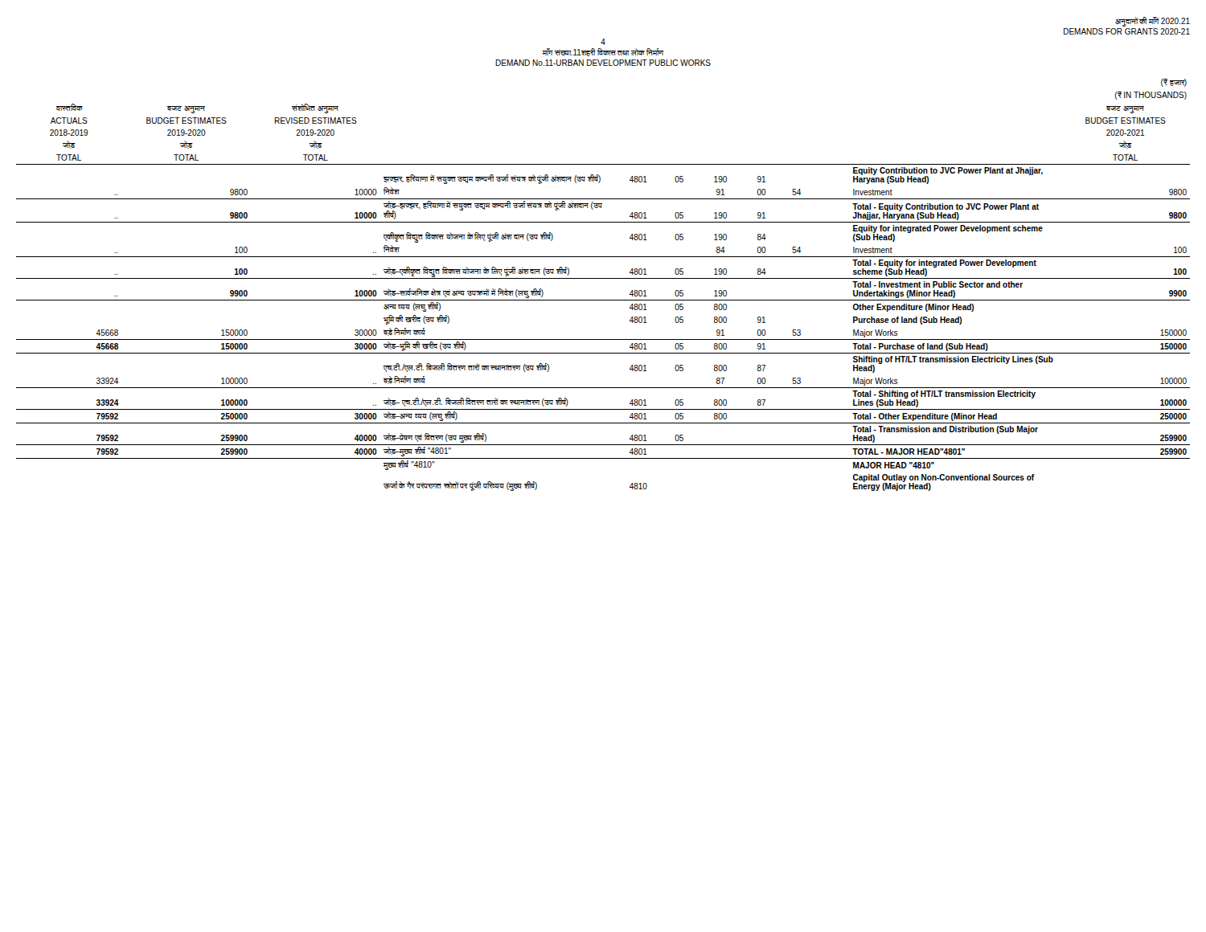अनुदानों की माँगें 2020.21
DEMANDS FOR GRANTS 2020-21
4
माँग संख्या.11शहरी विकास तथा लोक निर्माण
DEMAND No.11-URBAN DEVELOPMENT PUBLIC WORKS
| | | (₹ हजार) |
| | | (₹ IN THOUSANDS) |
| वास्तविक | बजट अनुमान | संशोधित अनुमान | | बजट अनुमान |
| ACTUALS | BUDGET ESTIMATES | REVISED ESTIMATES | | BUDGET ESTIMATES |
| 2018-2019 | 2019-2020 | 2019-2020 | | 2020-2021 |
| जोड़ | जोड़ | जोड़ | | जोड़ |
| TOTAL | TOTAL | TOTAL | | TOTAL |
| | | | झज्झर, हरियाणा में सयुक्त उद्यम कम्पनी उर्जा संयत्र को पूंजी अंशदान (उप शीर्ष) | 4801 | 05 | 190 | 91 | | | Equity Contribution to JVC Power Plant at Jhajjar, Haryana (Sub Head) | |
| .. | 9800 | 10000 | निवेश | | | 91 | 00 | 54 | | Investment | 9800 |
| .. | 9800 | 10000 | जोड़–झज्झर, हरियाणा में सयुक्त उद्यम कम्पनी उर्जा संयत्र को पूंजी अंशदान (उप शीर्ष) | 4801 | 05 | 190 | 91 | | | Total - Equity Contribution to JVC Power Plant at Jhajjar, Haryana (Sub Head) | 9800 |
| | | | एकीकृत विद्युत विकास योजना के लिए पूंजी अंश दान (उप शीर्ष) | 4801 | 05 | 190 | 84 | | | Equity for integrated Power Development scheme (Sub Head) | |
| .. | 100 | .. | निवेश | | | 84 | 00 | 54 | | Investment | 100 |
| .. | 100 | .. | जोड़–एकीकृत विद्युत विकास योजना के लिए पूंजी अंश दान (उप शीर्ष) | 4801 | 05 | 190 | 84 | | | Total - Equity for integrated Power Development scheme (Sub Head) | 100 |
| .. | 9900 | 10000 | जोड़–सार्वजनिक क्षेत्र एवं अन्य उपक्रमों में निवेश (लघु शीर्ष) | 4801 | 05 | 190 | | | | Total - Investment in Public Sector and other Undertakings (Minor Head) | 9900 |
| | | | अन्य व्यय (लघु शीर्ष) | 4801 | 05 | 800 | | | | Other Expenditure (Minor Head) | |
| | | | भूमि की खरीद (उप शीर्ष) | 4801 | 05 | 800 | 91 | | | Purchase of land (Sub Head) | |
| 45668 | 150000 | 30000 | बड़े निर्माण कार्य | | | 91 | 00 | 53 | | Major Works | 150000 |
| 45668 | 150000 | 30000 | जोड़–भूमि की खरीद (उप शीर्ष) | 4801 | 05 | 800 | 91 | | | Total - Purchase of land (Sub Head) | 150000 |
| | | | एच.टी./एल.टी. बिजली वितरण तारों का स्थानांतरण (उप शीर्ष) | 4801 | 05 | 800 | 87 | | | Shifting of HT/LT transmission Electricity Lines (Sub Head) | |
| 33924 | 100000 | .. | बड़े निर्माण कार्य | | | 87 | 00 | 53 | | Major Works | 100000 |
| 33924 | 100000 | .. | जोड़– एच.टी./एल.टी. बिजली वितरण तारों का स्थानांतरण (उप शीर्ष) | 4801 | 05 | 800 | 87 | | | Total - Shifting of HT/LT transmission Electricity Lines (Sub Head) | 100000 |
| 79592 | 250000 | 30000 | जोड़–अन्य व्यय (लघु शीर्ष) | 4801 | 05 | 800 | | | | Total - Other Expenditure (Minor Head | 250000 |
| 79592 | 259900 | 40000 | जोड़–प्रेषण एवं वितरण (उप मुख्य शीर्ष) | 4801 | 05 | | | | | Total - Transmission and Distribution (Sub Major Head) | 259900 |
| 79592 | 259900 | 40000 | जोड़–मुख्य शीर्ष "4801" | 4801 | | | | | | TOTAL - MAJOR HEAD"4801" | 259900 |
| | | | मुख्य शीर्ष "4810" | | | | | | | MAJOR HEAD "4810" | |
| | | | ऊर्जा के गैर परंपरागत स्रोतों पर पूंजी परिव्यय (मुख्य शीर्ष) | 4810 | | | | | | Capital Outlay on Non-Conventional Sources of Energy (Major Head) | |